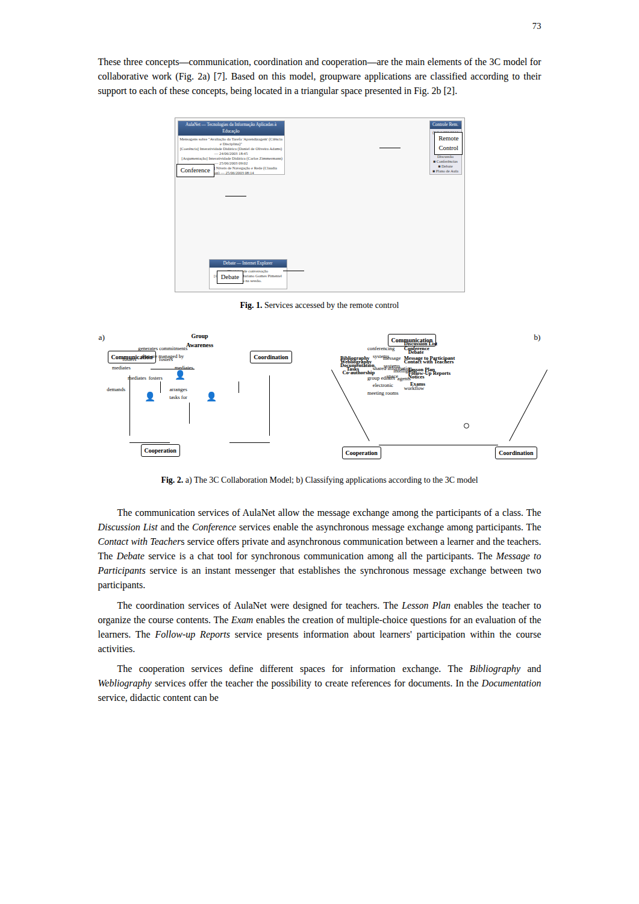73
These three concepts—communication, coordination and cooperation—are the main elements of the 3C model for collaborative work (Fig. 2a) [7]. Based on this model, groupware applications are classified according to their support to each of these concepts, being located in a triangular space presented in Fig. 2b [2].
AulaNet — Tecnologias da Informação Aplicadas à Educação
Mensagens sobre "Avaliação da Tarefa 'Aprendizagem' (Ciência e Disciplina)"
[Coerência] Interatividade Didática (Daniel de Oliveira Adams) — 24/06/2003 18:45
[Argumentação] Interatividade Didática (Carlos Zimmermann) — 25/06/2003 09:02
[Argumentação] Níveis de Navegação e Rede (Claudia Hazan) — 25/06/2003 08:14
[Navegação Visual] Ricardo Sanches Correa — 25/06/2003 20:37
[Argumentação] É a melhor forma de interatividade (Felipe Cesar dos Santos) — 25/06/2003 22:14
[Apresentação] (Mariano Gomes Pimentel) — 24/06/2003 17:33
[Argumentação] Bom, mas Falta os Detalhes (Daniel de Oliveira Valente) — 24/06/2003 18:38
[Argumentação] multimídia (Gustavo Zimmermann) — 25/06/2003 8:40
[Argumentação] Animação Interativa — 25/06/2003 09:04
[Coerência] Marcos Fonseca (Marcos Fonseca) — 25/06/2003 10:12
Dicas próprias e modificações (Ricardo Sanches) — 25/06/2003 11:02
[Coerência] Criatividade (Mariano Gomes Pimentel) — 25/06/2003 8:20
[Argumentação] Orientabilidade Didática (Claudia Hazan) — 25/06/2003 09:14
[Argumentação] Recomendações — 25/06/2003 09:31
[Argumentação] simples e direto (Felipe Cesar) — 25/06/2003 10:02
mais melhorar com pesquisas (Ricardo) — 25/06/2003 11:14
[Argumentação] Apoiar para fazer (Gustavo) — 25/06/2003 12:02
[Coerência] Orientabilidade (Mariano Gomes Pimentel) — 25/06/2003 13:20
[Argumentação] Melhor Nota (Daniel de Oliveira) — 25/06/2003 14:02
[Argumentação] Já falta nenhuma (Carlos) — 25/06/2003 15:14
Controle Rem.
(54) 1 083 0344
■ Acesso ao Aprendizado
■ Lista de Discussão
■ Conferências
■ Debate
■ Plano de Aula
■ Exame
■ Bibliografia
■ Webliografia
■ Documentação
■ Tarefas
■ Co-autoria
■ Relatórios de Acompanhamento
■ Avisos
■ Mensagem aos Participantes
■ Contato com os Docentes
AULANet
Debate — Internet Explorer
Histórico de conversação
[18:57:24] <<>>Mariano Gomes Pimentel entrou na sessão.
Mensagem:
[ ______________________________ ]
Enviar Limpar
Participantes:
Mariano Gomes Pimentel
Claudia Hazan
Ricardo Sanches
Elementos de Conversação:
○ Contribuição Livre
○ Contribuição Inicial
○ Contribuição Breve
Conference
Remote
Control
Debate
Fig. 1. Services accessed by the remote control
a)
Communication
Coordination
Cooperation
Group
Awareness
👤
👤
👤
generates commitments
that are managed by
fosters
fosters
mediates
mediates
mediates
fosters
demands
arranges
tasks for
b)
Communication
Cooperation
Coordination
Discussion List
Conference
Debate
Message to Participant
Contact with Teachers
Lesson Plan
Follow-Up Reports
Notices
Exams
Bibliography
Webliography
Documentation
Tasks
Co-authorship
conferencing
systems
message
systems
shared information
space
intelligent
agents
group editors
electronic
meeting rooms
workflow
Fig. 2. a) The 3C Collaboration Model; b) Classifying applications according to the 3C model
The communication services of AulaNet allow the message exchange among the participants of a class. The Discussion List and the Conference services enable the asynchronous message exchange among participants. The Contact with Teachers service offers private and asynchronous communication between a learner and the teachers. The Debate service is a chat tool for synchronous communication among all the participants. The Message to Participants service is an instant messenger that establishes the synchronous message exchange between two participants.
The coordination services of AulaNet were designed for teachers. The Lesson Plan enables the teacher to organize the course contents. The Exam enables the creation of multiple-choice questions for an evaluation of the learners. The Follow-up Reports service presents information about learners' participation within the course activities.
The cooperation services define different spaces for information exchange. The Bibliography and Webliography services offer the teacher the possibility to create references for documents. In the Documentation service, didactic content can be